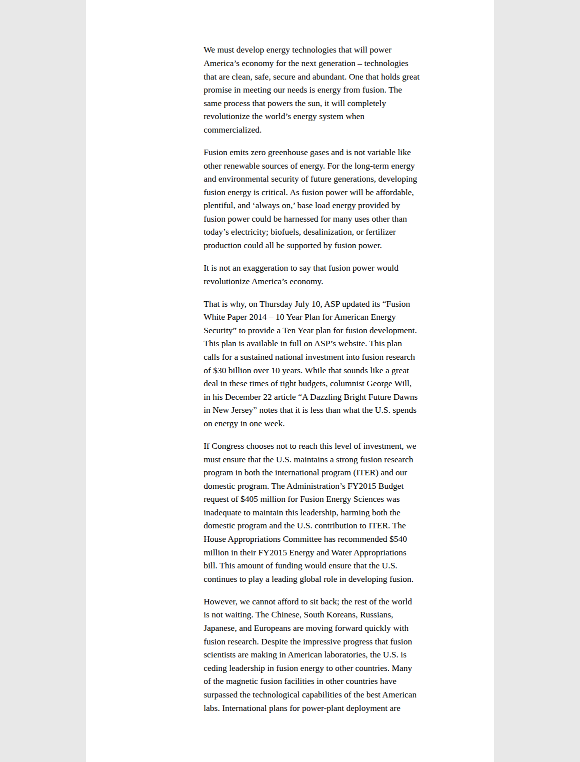We must develop energy technologies that will power America’s economy for the next generation – technologies that are clean, safe, secure and abundant. One that holds great promise in meeting our needs is energy from fusion. The same process that powers the sun, it will completely revolutionize the world’s energy system when commercialized.
Fusion emits zero greenhouse gases and is not variable like other renewable sources of energy. For the long-term energy and environmental security of future generations, developing fusion energy is critical. As fusion power will be affordable, plentiful, and ‘always on,’ base load energy provided by fusion power could be harnessed for many uses other than today’s electricity; biofuels, desalinization, or fertilizer production could all be supported by fusion power.
It is not an exaggeration to say that fusion power would revolutionize America’s economy.
That is why, on Thursday July 10, ASP updated its “Fusion White Paper 2014 – 10 Year Plan for American Energy Security” to provide a Ten Year plan for fusion development. This plan is available in full on ASP’s website. This plan calls for a sustained national investment into fusion research of $30 billion over 10 years. While that sounds like a great deal in these times of tight budgets, columnist George Will, in his December 22 article “A Dazzling Bright Future Dawns in New Jersey” notes that it is less than what the U.S. spends on energy in one week.
If Congress chooses not to reach this level of investment, we must ensure that the U.S. maintains a strong fusion research program in both the international program (ITER) and our domestic program. The Administration’s FY2015 Budget request of $405 million for Fusion Energy Sciences was inadequate to maintain this leadership, harming both the domestic program and the U.S. contribution to ITER. The House Appropriations Committee has recommended $540 million in their FY2015 Energy and Water Appropriations bill. This amount of funding would ensure that the U.S. continues to play a leading global role in developing fusion.
However, we cannot afford to sit back; the rest of the world is not waiting. The Chinese, South Koreans, Russians, Japanese, and Europeans are moving forward quickly with fusion research. Despite the impressive progress that fusion scientists are making in American laboratories, the U.S. is ceding leadership in fusion energy to other countries. Many of the magnetic fusion facilities in other countries have surpassed the technological capabilities of the best American labs. International plans for power-plant deployment are